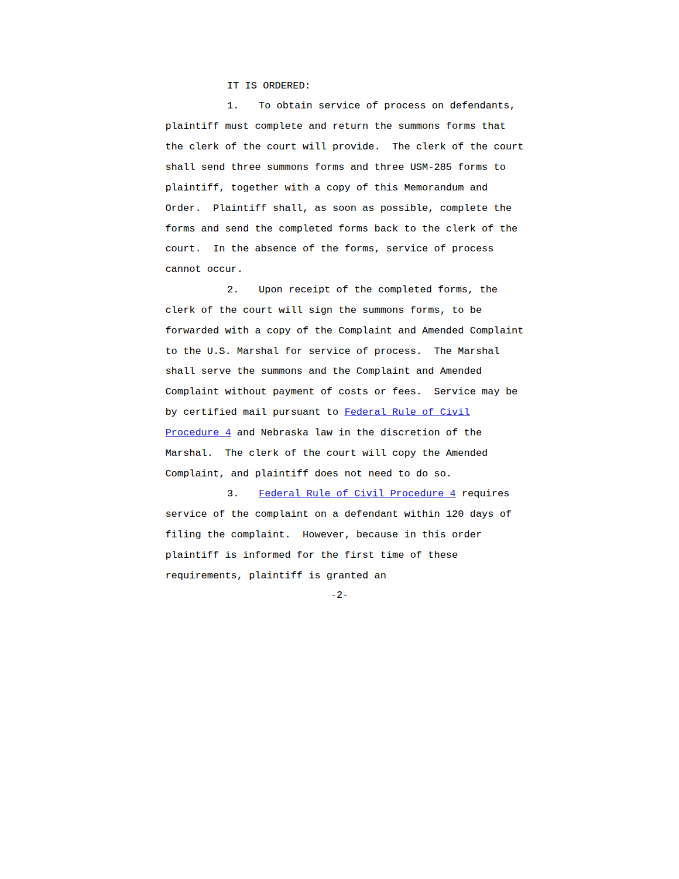IT IS ORDERED:
1. To obtain service of process on defendants, plaintiff must complete and return the summons forms that the clerk of the court will provide. The clerk of the court shall send three summons forms and three USM-285 forms to plaintiff, together with a copy of this Memorandum and Order. Plaintiff shall, as soon as possible, complete the forms and send the completed forms back to the clerk of the court. In the absence of the forms, service of process cannot occur.
2. Upon receipt of the completed forms, the clerk of the court will sign the summons forms, to be forwarded with a copy of the Complaint and Amended Complaint to the U.S. Marshal for service of process. The Marshal shall serve the summons and the Complaint and Amended Complaint without payment of costs or fees. Service may be by certified mail pursuant to Federal Rule of Civil Procedure 4 and Nebraska law in the discretion of the Marshal. The clerk of the court will copy the Amended Complaint, and plaintiff does not need to do so.
3. Federal Rule of Civil Procedure 4 requires service of the complaint on a defendant within 120 days of filing the complaint. However, because in this order plaintiff is informed for the first time of these requirements, plaintiff is granted an
-2-